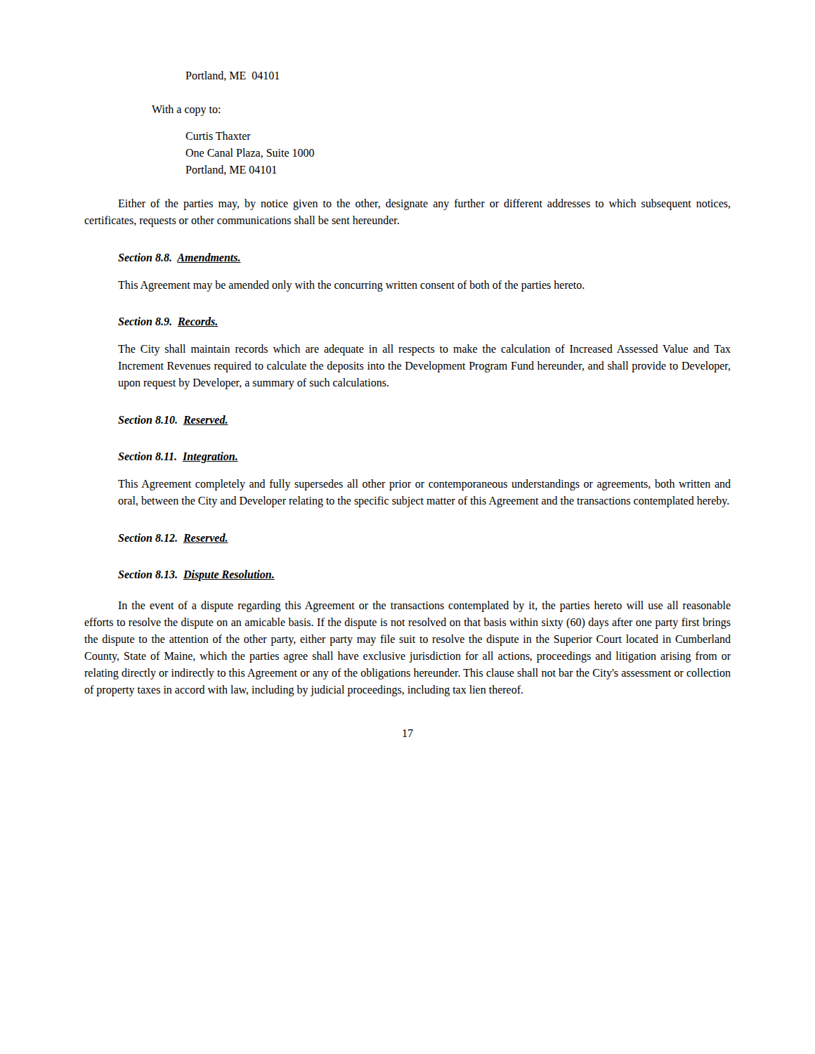Portland, ME 04101
With a copy to:
Curtis Thaxter
One Canal Plaza, Suite 1000
Portland, ME 04101
Either of the parties may, by notice given to the other, designate any further or different addresses to which subsequent notices, certificates, requests or other communications shall be sent hereunder.
Section 8.8. Amendments.
This Agreement may be amended only with the concurring written consent of both of the parties hereto.
Section 8.9. Records.
The City shall maintain records which are adequate in all respects to make the calculation of Increased Assessed Value and Tax Increment Revenues required to calculate the deposits into the Development Program Fund hereunder, and shall provide to Developer, upon request by Developer, a summary of such calculations.
Section 8.10. Reserved.
Section 8.11. Integration.
This Agreement completely and fully supersedes all other prior or contemporaneous understandings or agreements, both written and oral, between the City and Developer relating to the specific subject matter of this Agreement and the transactions contemplated hereby.
Section 8.12. Reserved.
Section 8.13. Dispute Resolution.
In the event of a dispute regarding this Agreement or the transactions contemplated by it, the parties hereto will use all reasonable efforts to resolve the dispute on an amicable basis. If the dispute is not resolved on that basis within sixty (60) days after one party first brings the dispute to the attention of the other party, either party may file suit to resolve the dispute in the Superior Court located in Cumberland County, State of Maine, which the parties agree shall have exclusive jurisdiction for all actions, proceedings and litigation arising from or relating directly or indirectly to this Agreement or any of the obligations hereunder. This clause shall not bar the City's assessment or collection of property taxes in accord with law, including by judicial proceedings, including tax lien thereof.
17